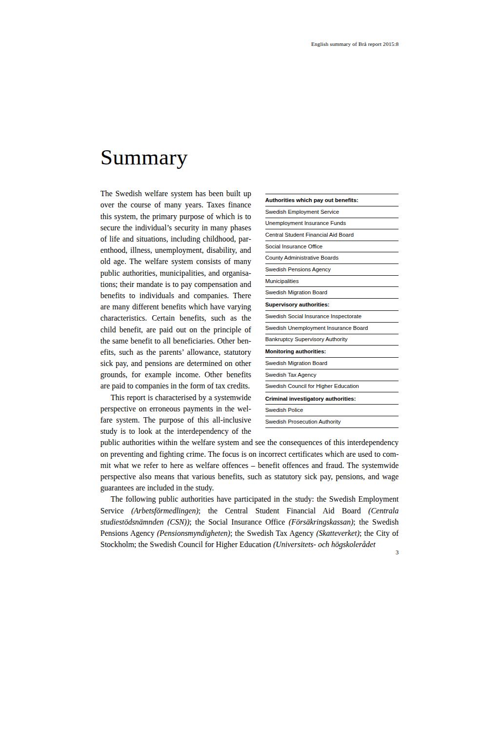English summary of Brå report 2015:8
Summary
| Authorities which pay out benefits: |
| --- |
| Swedish Employment Service |
| Unemployment Insurance Funds |
| Central Student Financial Aid Board |
| Social Insurance Office |
| County Administrative Boards |
| Swedish Pensions Agency |
| Municipalities |
| Swedish Migration Board |
| Supervisory authorities: |
| Swedish Social Insurance Inspectorate |
| Swedish Unemployment Insurance Board |
| Bankruptcy Supervisory Authority |
| Monitoring authorities: |
| Swedish Migration Board |
| Swedish Tax Agency |
| Swedish Council for Higher Education |
| Criminal investigatory authorities: |
| Swedish Police |
| Swedish Prosecution Authority |
The Swedish welfare system has been built up over the course of many years. Taxes finance this system, the primary purpose of which is to secure the individual’s security in many phases of life and situations, including childhood, parenthood, illness, unemployment, disability, and old age. The welfare system consists of many public authorities, municipalities, and organisations; their mandate is to pay compensation and benefits to individuals and companies. There are many different benefits which have varying characteristics. Certain benefits, such as the child benefit, are paid out on the principle of the same benefit to all beneficiaries. Other benefits, such as the parents’ allowance, statutory sick pay, and pensions are determined on other grounds, for example income. Other benefits are paid to companies in the form of tax credits.
This report is characterised by a systemwide perspective on erroneous payments in the welfare system. The purpose of this all-inclusive study is to look at the interdependency of the public authorities within the welfare system and see the consequences of this interdependency on preventing and fighting crime. The focus is on incorrect certificates which are used to commit what we refer to here as welfare offences – benefit offences and fraud. The systemwide perspective also means that various benefits, such as statutory sick pay, pensions, and wage guarantees are included in the study.
The following public authorities have participated in the study: the Swedish Employment Service (Arbetsförmedlingen); the Central Student Financial Aid Board (Centrala studiestödsnämnden (CSN)); the Social Insurance Office (Försäkringskassan); the Swedish Pensions Agency (Pensionsmyndigheten); the Swedish Tax Agency (Skatteverket); the City of Stockholm; the Swedish Council for Higher Education (Universitets- och högskolerådet
3